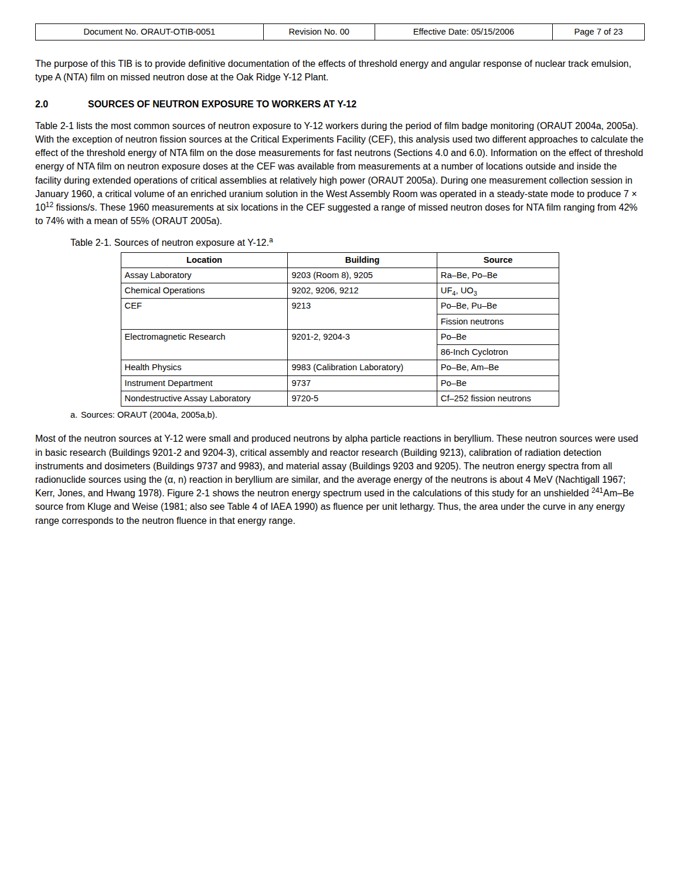| Document No. ORAUT-OTIB-0051 | Revision No. 00 | Effective Date: 05/15/2006 | Page 7 of 23 |
The purpose of this TIB is to provide definitive documentation of the effects of threshold energy and angular response of nuclear track emulsion, type A (NTA) film on missed neutron dose at the Oak Ridge Y-12 Plant.
2.0 SOURCES OF NEUTRON EXPOSURE TO WORKERS AT Y-12
Table 2-1 lists the most common sources of neutron exposure to Y-12 workers during the period of film badge monitoring (ORAUT 2004a, 2005a). With the exception of neutron fission sources at the Critical Experiments Facility (CEF), this analysis used two different approaches to calculate the effect of the threshold energy of NTA film on the dose measurements for fast neutrons (Sections 4.0 and 6.0). Information on the effect of threshold energy of NTA film on neutron exposure doses at the CEF was available from measurements at a number of locations outside and inside the facility during extended operations of critical assemblies at relatively high power (ORAUT 2005a). During one measurement collection session in January 1960, a critical volume of an enriched uranium solution in the West Assembly Room was operated in a steady-state mode to produce 7 × 1012 fissions/s. These 1960 measurements at six locations in the CEF suggested a range of missed neutron doses for NTA film ranging from 42% to 74% with a mean of 55% (ORAUT 2005a).
Table 2-1. Sources of neutron exposure at Y-12.a
| Location | Building | Source |
| --- | --- | --- |
| Assay Laboratory | 9203 (Room 8), 9205 | Ra–Be, Po–Be |
| Chemical Operations | 9202, 9206, 9212 | UF 4 , UO 3 |
| CEF | 9213 | Po–Be, Pu–Be |
| Fission neutrons |
| Electromagnetic Research | 9201-2, 9204-3 | Po–Be |
| 86-Inch Cyclotron |
| Health Physics | 9983 (Calibration Laboratory) | Po–Be, Am–Be |
| Instrument Department | 9737 | Po–Be |
| Nondestructive Assay Laboratory | 9720-5 | Cf–252 fission neutrons |
a. Sources: ORAUT (2004a, 2005a,b).
Most of the neutron sources at Y-12 were small and produced neutrons by alpha particle reactions in beryllium. These neutron sources were used in basic research (Buildings 9201-2 and 9204-3), critical assembly and reactor research (Building 9213), calibration of radiation detection instruments and dosimeters (Buildings 9737 and 9983), and material assay (Buildings 9203 and 9205). The neutron energy spectra from all radionuclide sources using the (α, n) reaction in beryllium are similar, and the average energy of the neutrons is about 4 MeV (Nachtigall 1967; Kerr, Jones, and Hwang 1978). Figure 2-1 shows the neutron energy spectrum used in the calculations of this study for an unshielded 241Am–Be source from Kluge and Weise (1981; also see Table 4 of IAEA 1990) as fluence per unit lethargy. Thus, the area under the curve in any energy range corresponds to the neutron fluence in that energy range.